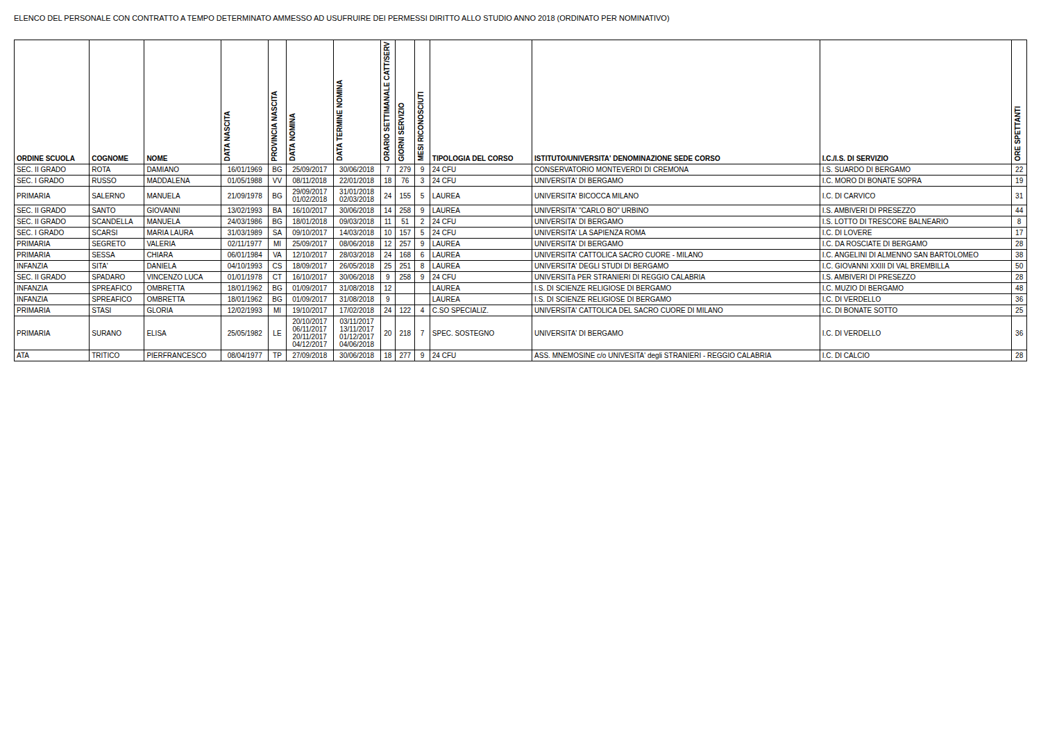ELENCO DEL PERSONALE CON CONTRATTO A TEMPO DETERMINATO AMMESSO AD USUFRUIRE DEI PERMESSI DIRITTO ALLO STUDIO ANNO 2018 (ORDINATO PER NOMINATIVO)
| ORDINE SCUOLA | COGNOME | NOME | DATA NASCITA | PROVINCIA NASCITA | DATA NOMINA | DATA TERMINE NOMINA | ORARIO SETTIMANALE CATT/SERV | GIORNI SERVIZIO | MESI RICONOSCIUTI | TIPOLOGIA DEL CORSO | ISTITUTO/UNIVERSITA' DENOMINAZIONE SEDE CORSO | I.C./I.S. DI SERVIZIO | ORE SPETTANTI |
| --- | --- | --- | --- | --- | --- | --- | --- | --- | --- | --- | --- | --- | --- |
| SEC. II GRADO | ROTA | DAMIANO | 16/01/1969 | BG | 25/09/2017 | 30/06/2018 | 7 | 279 | 9 | 24 CFU | CONSERVATORIO MONTEVERDI DI CREMONA | I.S. SUARDO DI BERGAMO | 22 |
| SEC. I GRADO | RUSSO | MADDALENA | 01/05/1988 | VV | 08/11/2018 | 22/01/2018 | 18 | 76 | 3 | 24 CFU | UNIVERSITA' DI BERGAMO | I.C. MORO DI BONATE SOPRA | 19 |
| PRIMARIA | SALERNO | MANUELA | 21/09/1978 | BG | 29/09/2017 01/02/2018 | 31/01/2018 02/03/2018 | 24 | 155 | 5 | LAUREA | UNIVERSITA' BICOCCA MILANO | I.C. DI CARVICO | 31 |
| SEC. II GRADO | SANTO | GIOVANNI | 13/02/1993 | BA | 16/10/2017 | 30/06/2018 | 14 | 258 | 9 | LAUREA | UNIVERSITA' "CARLO BO" URBINO | I.S. AMBIVERI DI PRESEZZO | 44 |
| SEC. II GRADO | SCANDELLA | MANUELA | 24/03/1986 | BG | 18/01/2018 | 09/03/2018 | 11 | 51 | 2 | 24 CFU | UNIVERSITA' DI BERGAMO | I.S. LOTTO DI TRESCORE BALNEARIO | 8 |
| SEC. I GRADO | SCARSI | MARIA LAURA | 31/03/1989 | SA | 09/10/2017 | 14/03/2018 | 10 | 157 | 5 | 24 CFU | UNIVERSITA' LA SAPIENZA ROMA | I.C. DI LOVERE | 17 |
| PRIMARIA | SEGRETO | VALERIA | 02/11/1977 | MI | 25/09/2017 | 08/06/2018 | 12 | 257 | 9 | LAUREA | UNIVERSITA' DI BERGAMO | I.C. DA ROSCIATE DI BERGAMO | 28 |
| PRIMARIA | SESSA | CHIARA | 06/01/1984 | VA | 12/10/2017 | 28/03/2018 | 24 | 168 | 6 | LAUREA | UNIVERSITA' CATTOLICA SACRO CUORE - MILANO | I.C. ANGELINI DI ALMENNO SAN BARTOLOMEO | 38 |
| INFANZIA | SITA' | DANIELA | 04/10/1993 | CS | 18/09/2017 | 26/05/2018 | 25 | 251 | 8 | LAUREA | UNIVERSITA' DEGLI STUDI DI BERGAMO | I.C. GIOVANNI XXIII DI VAL BREMBILLA | 50 |
| SEC. II GRADO | SPADARO | VINCENZO LUCA | 01/01/1978 | CT | 16/10/2017 | 30/06/2018 | 9 | 258 | 9 | 24 CFU | UNIVERSITà PER STRANIERI DI REGGIO CALABRIA | I.S. AMBIVERI DI PRESEZZO | 28 |
| INFANZIA | SPREAFICO | OMBRETTA | 18/01/1962 | BG | 01/09/2017 | 31/08/2018 | 12 | | | LAUREA | I.S. DI SCIENZE RELIGIOSE DI BERGAMO | I.C. MUZIO DI BERGAMO | 48 |
| INFANZIA | SPREAFICO | OMBRETTA | 18/01/1962 | BG | 01/09/2017 | 31/08/2018 | 9 | | | LAUREA | I.S. DI SCIENZE RELIGIOSE DI BERGAMO | I.C. DI VERDELLO | 36 |
| PRIMARIA | STASI | GLORIA | 12/02/1993 | MI | 19/10/2017 | 17/02/2018 | 24 | 122 | 4 | C.SO SPECIALIZ. | UNIVERSITA' CATTOLICA DEL SACRO CUORE DI MILANO | I.C. DI BONATE SOTTO | 25 |
| PRIMARIA | SURANO | ELISA | 25/05/1982 | LE | 20/10/2017 06/11/2017 20/11/2017 04/12/2017 | 03/11/2017 13/11/2017 01/12/2017 04/06/2018 | 20 | 218 | 7 | SPEC. SOSTEGNO | UNIVERSITA' DI BERGAMO | I.C. DI VERDELLO | 36 |
| ATA | TRITICO | PIERFRANCESCO | 08/04/1977 | TP | 27/09/2018 | 30/06/2018 | 18 | 277 | 9 | 24 CFU | ASS. MNEMOSINE c/o UNIVESITA' degli STRANIERI - REGGIO CALABRIA | I.C. DI CALCIO | 28 |